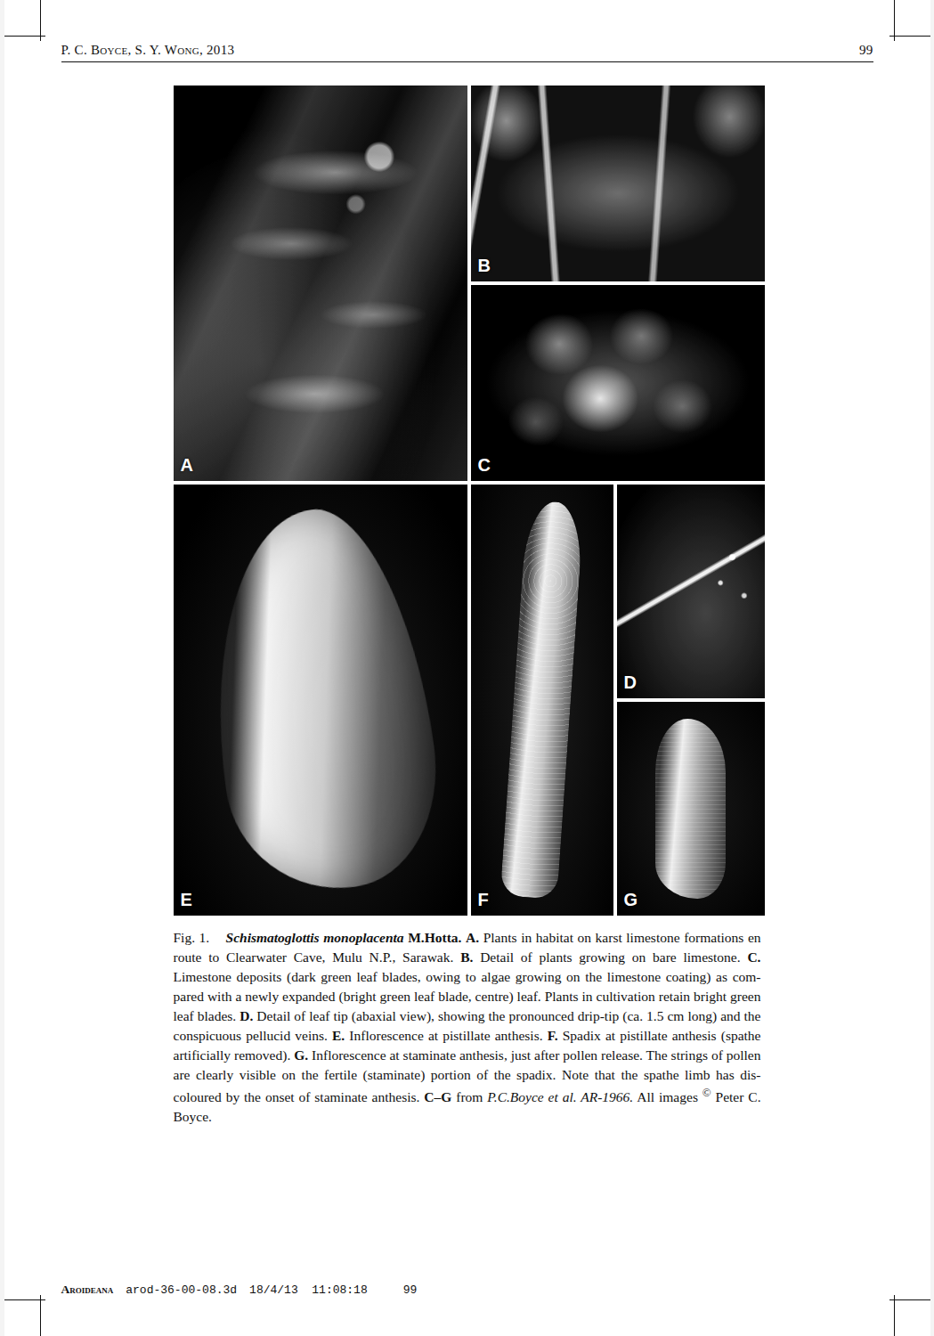P. C. Boyce, S. Y. Wong, 2013 99
A
B
C
E
F
D
G
Fig. 1. Schismatoglottis monoplacenta M.Hotta. A. Plants in habitat on karst limestone formations en route to Clearwater Cave, Mulu N.P., Sarawak. B. Detail of plants growing on bare limestone. C. Limestone deposits (dark green leaf blades, owing to algae growing on the limestone coating) as compared with a newly expanded (bright green leaf blade, centre) leaf. Plants in cultivation retain bright green leaf blades. D. Detail of leaf tip (abaxial view), showing the pronounced drip-tip (ca. 1.5 cm long) and the conspicuous pellucid veins. E. Inflorescence at pistillate anthesis. F. Spadix at pistillate anthesis (spathe artificially removed). G. Inflorescence at staminate anthesis, just after pollen release. The strings of pollen are clearly visible on the fertile (staminate) portion of the spadix. Note that the spathe limb has discoloured by the onset of staminate anthesis. C–G from P.C.Boyce et al. AR-1966. All images © Peter C. Boyce.
Aroideana arod-36-00-08.3d 18/4/13 11:08:18 99